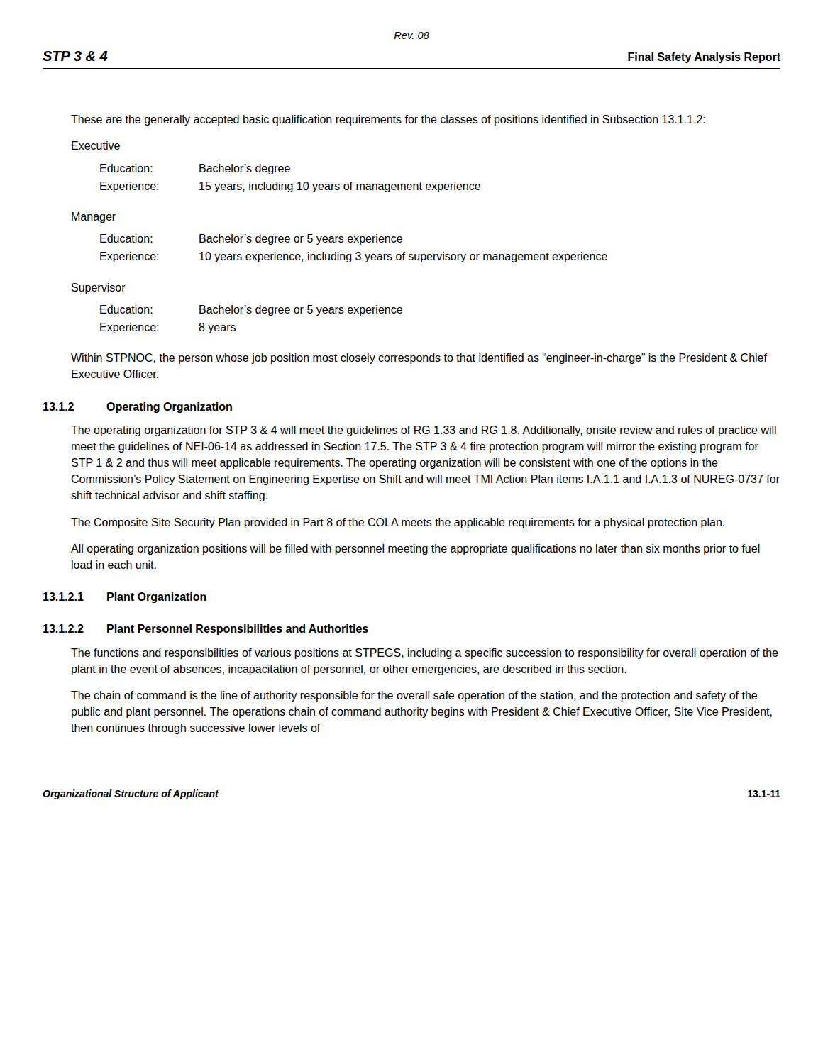Rev. 08
STP 3 & 4 Final Safety Analysis Report
These are the generally accepted basic qualification requirements for the classes of positions identified in Subsection 13.1.1.2:
Executive
| Education: | Bachelor’s degree |
| Experience: | 15 years, including 10 years of management experience |
Manager
| Education: | Bachelor’s degree or 5 years experience |
| Experience: | 10 years experience, including 3 years of supervisory or management experience |
Supervisor
| Education: | Bachelor’s degree or 5 years experience |
| Experience: | 8 years |
Within STPNOC, the person whose job position most closely corresponds to that identified as “engineer-in-charge” is the President & Chief Executive Officer.
13.1.2 Operating Organization
The operating organization for STP 3 & 4 will meet the guidelines of RG 1.33 and RG 1.8. Additionally, onsite review and rules of practice will meet the guidelines of NEI-06-14 as addressed in Section 17.5. The STP 3 & 4 fire protection program will mirror the existing program for STP 1 & 2 and thus will meet applicable requirements. The operating organization will be consistent with one of the options in the Commission’s Policy Statement on Engineering Expertise on Shift and will meet TMI Action Plan items I.A.1.1 and I.A.1.3 of NUREG-0737 for shift technical advisor and shift staffing.
The Composite Site Security Plan provided in Part 8 of the COLA meets the applicable requirements for a physical protection plan.
All operating organization positions will be filled with personnel meeting the appropriate qualifications no later than six months prior to fuel load in each unit.
13.1.2.1 Plant Organization
13.1.2.2 Plant Personnel Responsibilities and Authorities
The functions and responsibilities of various positions at STPEGS, including a specific succession to responsibility for overall operation of the plant in the event of absences, incapacitation of personnel, or other emergencies, are described in this section.
The chain of command is the line of authority responsible for the overall safe operation of the station, and the protection and safety of the public and plant personnel. The operations chain of command authority begins with President & Chief Executive Officer, Site Vice President, then continues through successive lower levels of
Organizational Structure of Applicant 13.1-11